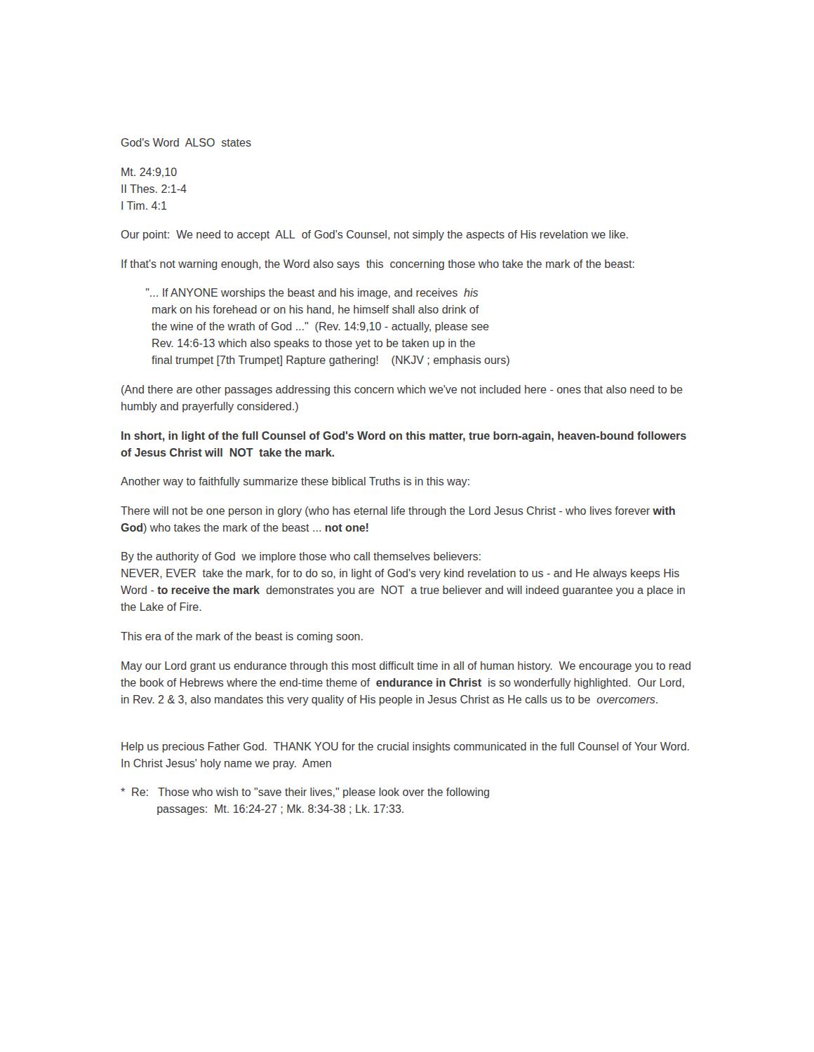God's Word ALSO states
Mt. 24:9,10 II Thes. 2:1-4 I Tim. 4:1
Our point: We need to accept ALL of God's Counsel, not simply the aspects of His revelation we like.
If that's not warning enough, the Word also says this concerning those who take the mark of the beast:
"... If ANYONE worships the beast and his image, and receives his
mark on his forehead or on his hand, he himself shall also drink of
the wine of the wrath of God ..." (Rev. 14:9,10 - actually, please see
Rev. 14:6-13 which also speaks to those yet to be taken up in the
final trumpet [7th Trumpet] Rapture gathering! (NKJV ; emphasis ours)
(And there are other passages addressing this concern which we've not included here - ones that also need to be humbly and prayerfully considered.)
In short, in light of the full Counsel of God's Word on this matter, true born-again, heaven-bound followers of Jesus Christ will NOT take the mark.
Another way to faithfully summarize these biblical Truths is in this way:
There will not be one person in glory (who has eternal life through the Lord Jesus Christ - who lives forever with God) who takes the mark of the beast ... not one!
By the authority of God we implore those who call themselves believers:
NEVER, EVER take the mark, for to do so, in light of God's very kind revelation to us - and He always keeps His Word - to receive the mark demonstrates you are NOT a true believer and will indeed guarantee you a place in the Lake of Fire.
This era of the mark of the beast is coming soon.
May our Lord grant us endurance through this most difficult time in all of human history. We encourage you to read the book of Hebrews where the end-time theme of endurance in Christ is so wonderfully highlighted. Our Lord, in Rev. 2 & 3, also mandates this very quality of His people in Jesus Christ as He calls us to be overcomers.
Help us precious Father God. THANK YOU for the crucial insights communicated in the full Counsel of Your Word. In Christ Jesus' holy name we pray. Amen
* Re: Those who wish to "save their lives," please look over the following
passages: Mt. 16:24-27 ; Mk. 8:34-38 ; Lk. 17:33.